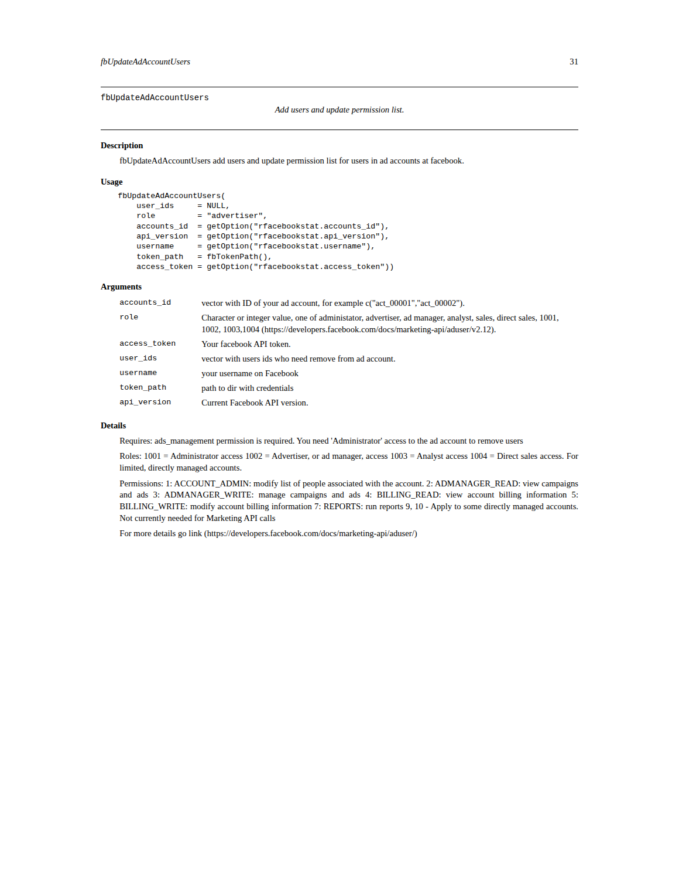fbUpdateAdAccountUsers 31
fbUpdateAdAccountUsers
Add users and update permission list.
Description
fbUpdateAdAccountUsers add users and update permission list for users in ad accounts at facebook.
Usage
fbUpdateAdAccountUsers(
    user_ids     = NULL,
    role         = "advertiser",
    accounts_id  = getOption("rfacebookstat.accounts_id"),
    api_version  = getOption("rfacebookstat.api_version"),
    username     = getOption("rfacebookstat.username"),
    token_path   = fbTokenPath(),
    access_token = getOption("rfacebookstat.access_token"))
Arguments
| accounts_id | vector with ID of your ad account, for example c("act_00001","act_00002"). |
| role | Character or integer value, one of administator, advertiser, ad manager, analyst, sales, direct sales, 1001, 1002, 1003,1004 (https://developers.facebook.com/docs/marketing-api/aduser/v2.12). |
| access_token | Your facebook API token. |
| user_ids | vector with users ids who need remove from ad account. |
| username | your username on Facebook |
| token_path | path to dir with credentials |
| api_version | Current Facebook API version. |
Details
Requires: ads_management permission is required. You need 'Administrator' access to the ad account to remove users
Roles: 1001 = Administrator access 1002 = Advertiser, or ad manager, access 1003 = Analyst access 1004 = Direct sales access. For limited, directly managed accounts.
Permissions: 1: ACCOUNT_ADMIN: modify list of people associated with the account. 2: ADMANAGER_READ: view campaigns and ads 3: ADMANAGER_WRITE: manage campaigns and ads 4: BILLING_READ: view account billing information 5: BILLING_WRITE: modify account billing information 7: REPORTS: run reports 9, 10 - Apply to some directly managed accounts. Not currently needed for Marketing API calls
For more details go link (https://developers.facebook.com/docs/marketing-api/aduser/)